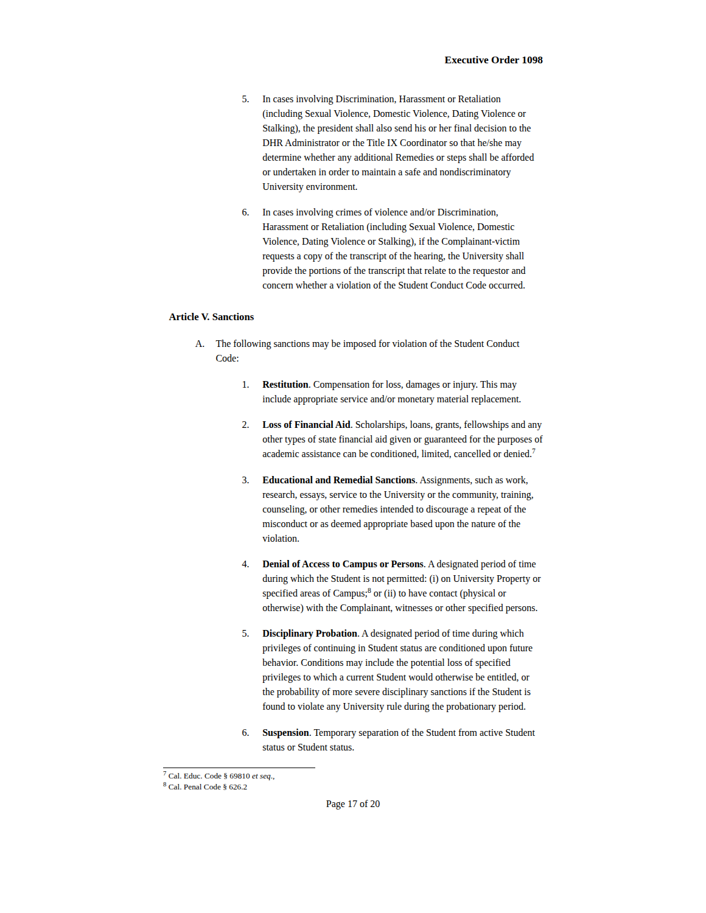Executive Order 1098
5. In cases involving Discrimination, Harassment or Retaliation (including Sexual Violence, Domestic Violence, Dating Violence or Stalking), the president shall also send his or her final decision to the DHR Administrator or the Title IX Coordinator so that he/she may determine whether any additional Remedies or steps shall be afforded or undertaken in order to maintain a safe and nondiscriminatory University environment.
6. In cases involving crimes of violence and/or Discrimination, Harassment or Retaliation (including Sexual Violence, Domestic Violence, Dating Violence or Stalking), if the Complainant-victim requests a copy of the transcript of the hearing, the University shall provide the portions of the transcript that relate to the requestor and concern whether a violation of the Student Conduct Code occurred.
Article V. Sanctions
A. The following sanctions may be imposed for violation of the Student Conduct Code:
1. Restitution. Compensation for loss, damages or injury. This may include appropriate service and/or monetary material replacement.
2. Loss of Financial Aid. Scholarships, loans, grants, fellowships and any other types of state financial aid given or guaranteed for the purposes of academic assistance can be conditioned, limited, cancelled or denied.7
3. Educational and Remedial Sanctions. Assignments, such as work, research, essays, service to the University or the community, training, counseling, or other remedies intended to discourage a repeat of the misconduct or as deemed appropriate based upon the nature of the violation.
4. Denial of Access to Campus or Persons. A designated period of time during which the Student is not permitted: (i) on University Property or specified areas of Campus;8 or (ii) to have contact (physical or otherwise) with the Complainant, witnesses or other specified persons.
5. Disciplinary Probation. A designated period of time during which privileges of continuing in Student status are conditioned upon future behavior. Conditions may include the potential loss of specified privileges to which a current Student would otherwise be entitled, or the probability of more severe disciplinary sanctions if the Student is found to violate any University rule during the probationary period.
6. Suspension. Temporary separation of the Student from active Student status or Student status.
7 Cal. Educ. Code § 69810 et seq.,
8 Cal. Penal Code § 626.2
Page 17 of 20